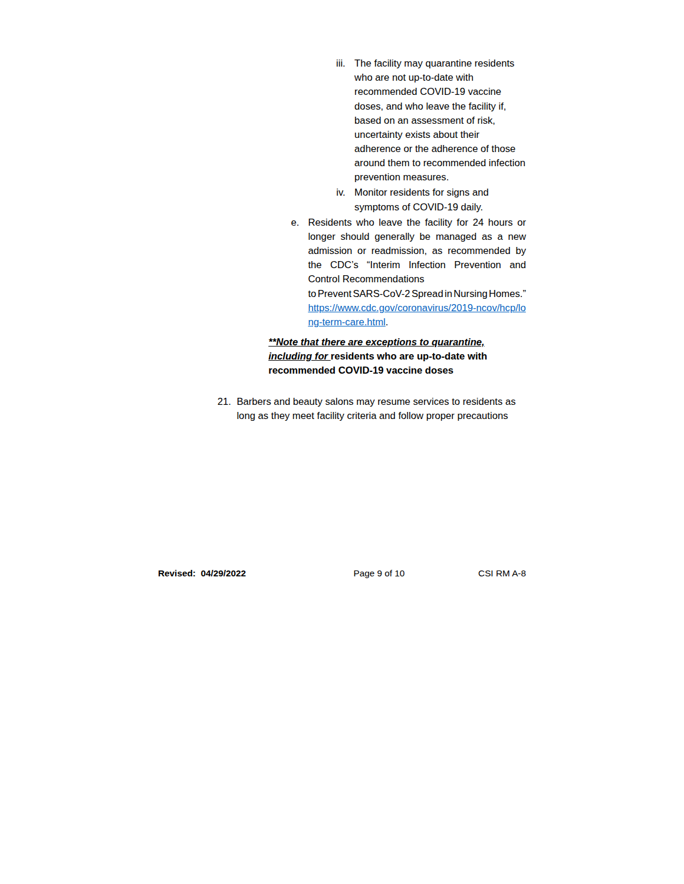iii. The facility may quarantine residents who are not up-to-date with recommended COVID-19 vaccine doses, and who leave the facility if, based on an assessment of risk, uncertainty exists about their adherence or the adherence of those around them to recommended infection prevention measures.
iv. Monitor residents for signs and symptoms of COVID-19 daily.
e. Residents who leave the facility for 24 hours or longer should generally be managed as a new admission or readmission, as recommended by the CDC’s “Interim Infection Prevention and Control Recommendations to Prevent SARS-CoV-2 Spread in Nursing Homes.” https://www.cdc.gov/coronavirus/2019-ncov/hcp/long-term-care.html.
**Note that there are exceptions to quarantine, including for residents who are up-to-date with recommended COVID-19 vaccine doses
21. Barbers and beauty salons may resume services to residents as long as they meet facility criteria and follow proper precautions
Revised: 04/29/2022
Page 9 of 10
CSI RM A-8